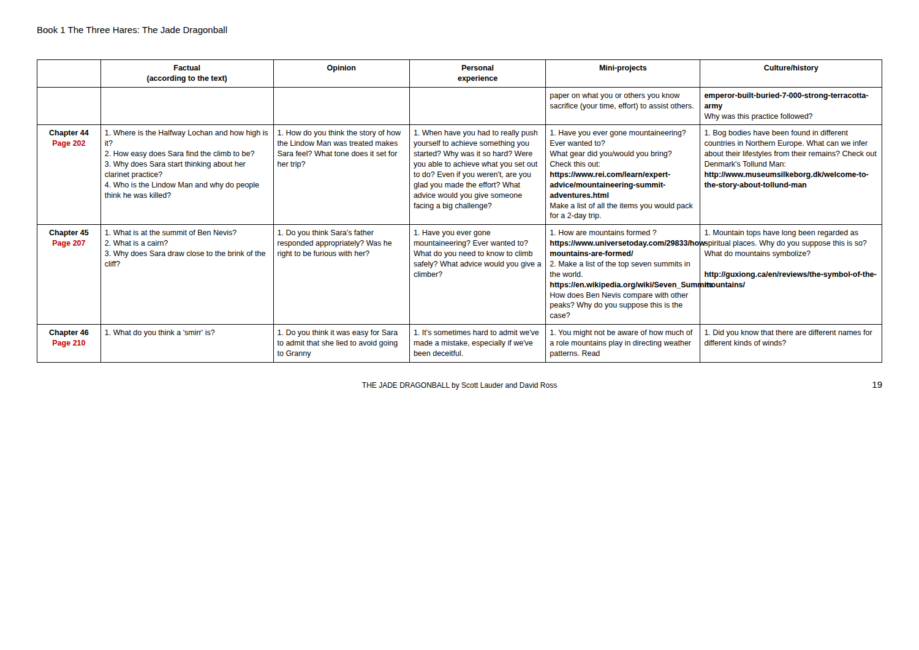Book 1 The Three Hares: The Jade Dragonball
| | Factual (according to the text) | Opinion | Personal experience | Mini-projects | Culture/history |
| --- | --- | --- | --- | --- | --- |
| | | | | paper on what you or others you know sacrifice (your time, effort) to assist others. | emperor-built-buried-7-000-strong-terracotta-army Why was this practice followed? |
| Chapter 44 Page 202 | 1. Where is the Halfway Lochan and how high is it? 2. How easy does Sara find the climb to be? 3. Why does Sara start thinking about her clarinet practice? 4. Who is the Lindow Man and why do people think he was killed? | 1. How do you think the story of how the Lindow Man was treated makes Sara feel? What tone does it set for her trip? | 1. When have you had to really push yourself to achieve something you started? Why was it so hard? Were you able to achieve what you set out to do? Even if you weren't, are you glad you made the effort? What advice would you give someone facing a big challenge? | 1. Have you ever gone mountaineering? Ever wanted to? What gear did you/would you bring? Check this out: https://www.rei.com/learn/expert-advice/mountaineering-summit-adventures.html Make a list of all the items you would pack for a 2-day trip. | 1. Bog bodies have been found in different countries in Northern Europe. What can we infer about their lifestyles from their remains? Check out Denmark's Tollund Man: http://www.museumsilkeborg.dk/welcome-to-the-story-about-tollund-man |
| Chapter 45 Page 207 | 1. What is at the summit of Ben Nevis? 2. What is a cairn? 3. Why does Sara draw close to the brink of the cliff? | 1. Do you think Sara's father responded appropriately? Was he right to be furious with her? | 1. Have you ever gone mountaineering? Ever wanted to? What do you need to know to climb safely? What advice would you give a climber? | 1. How are mountains formed ? https://www.universetoday.com/29833/how-mountains-are-formed/ 2. Make a list of the top seven summits in the world. https://en.wikipedia.org/wiki/Seven_Summits How does Ben Nevis compare with other peaks? Why do you suppose this is the case? | 1. Mountain tops have long been regarded as spiritual places. Why do you suppose this is so? What do mountains symbolize? http://guxiong.ca/en/reviews/the-symbol-of-the-mountains/ |
| Chapter 46 Page 210 | 1. What do you think a 'smirr' is? | 1. Do you think it was easy for Sara to admit that she lied to avoid going to Granny | 1. It's sometimes hard to admit we've made a mistake, especially if we've been deceitful. | 1. You might not be aware of how much of a role mountains play in directing weather patterns. Read | 1. Did you know that there are different names for different kinds of winds? |
THE JADE DRAGONBALL by Scott Lauder and David Ross
19